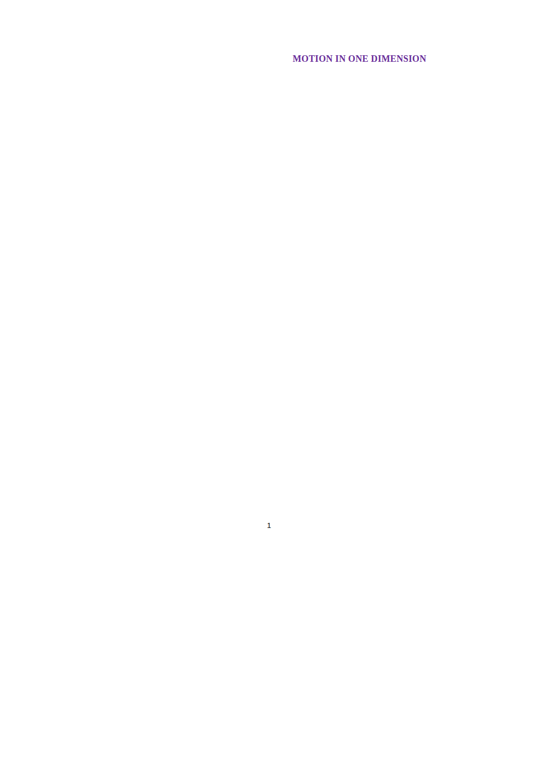MOTION IN ONE DIMENSION
1